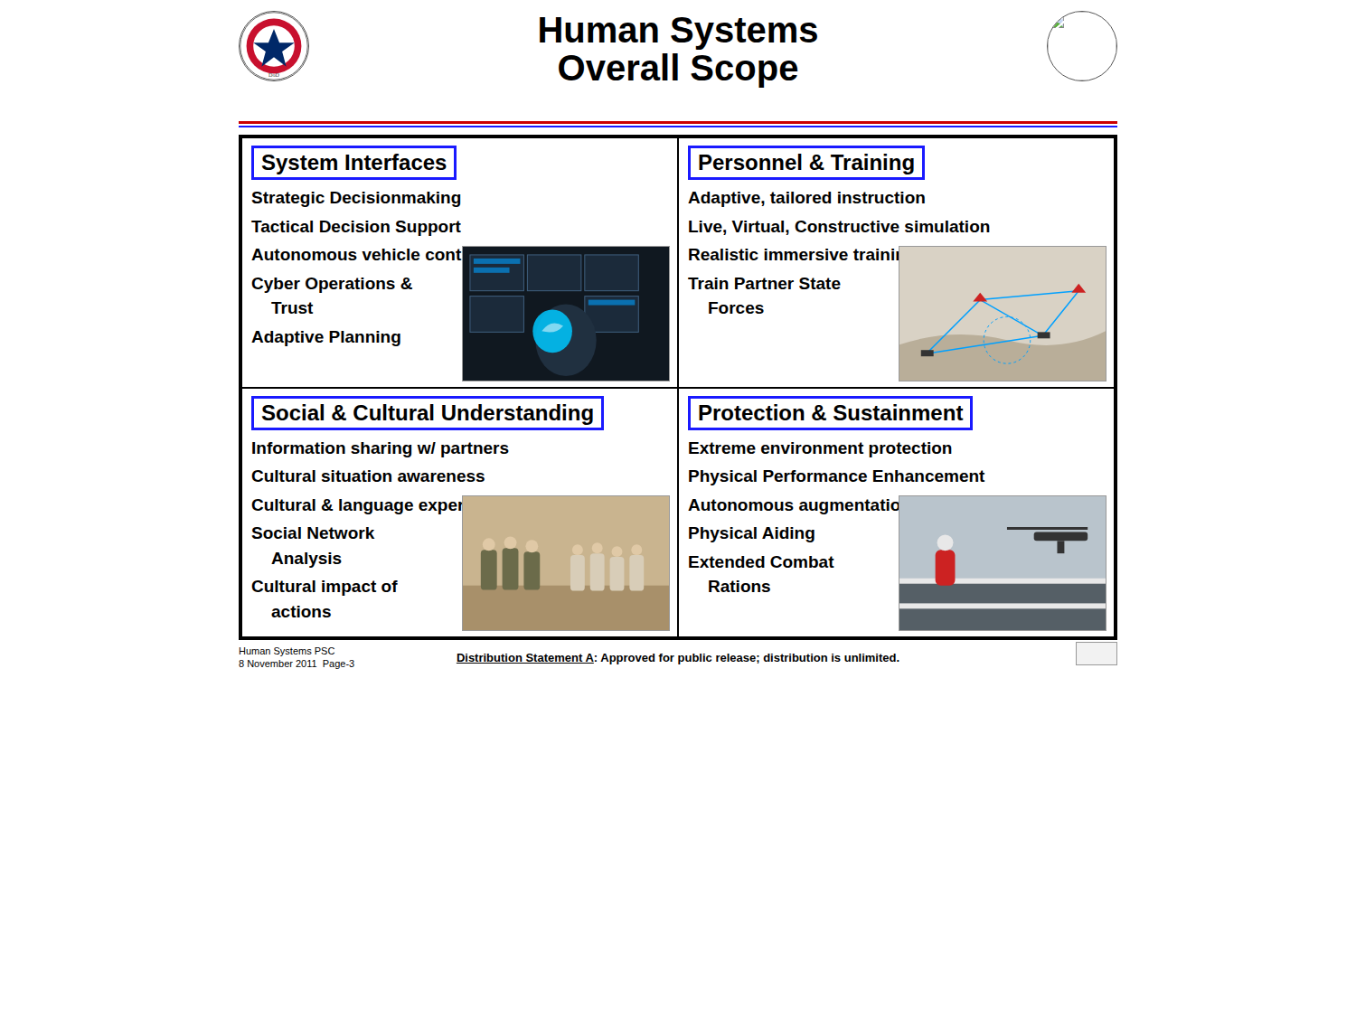Human Systems
Overall Scope
System Interfaces
Strategic Decisionmaking
Tactical Decision Support
Autonomous vehicle control
Cyber Operations &Trust
Adaptive Planning
Personnel & Training
Adaptive, tailored instruction
Live, Virtual, Constructive simulation
Realistic immersive training
Train Partner StateForces
Social & Cultural Understanding
Information sharing w/ partners
Cultural situation awareness
Cultural & language expertise
Social NetworkAnalysis
Cultural impact ofactions
Protection & Sustainment
Extreme environment protection
Physical Performance Enhancement
Autonomous augmentation
Physical Aiding
Extended CombatRations
Human Systems PSC
8 November 2011 Page-3
Distribution Statement A: Approved for public release; distribution is unlimited.